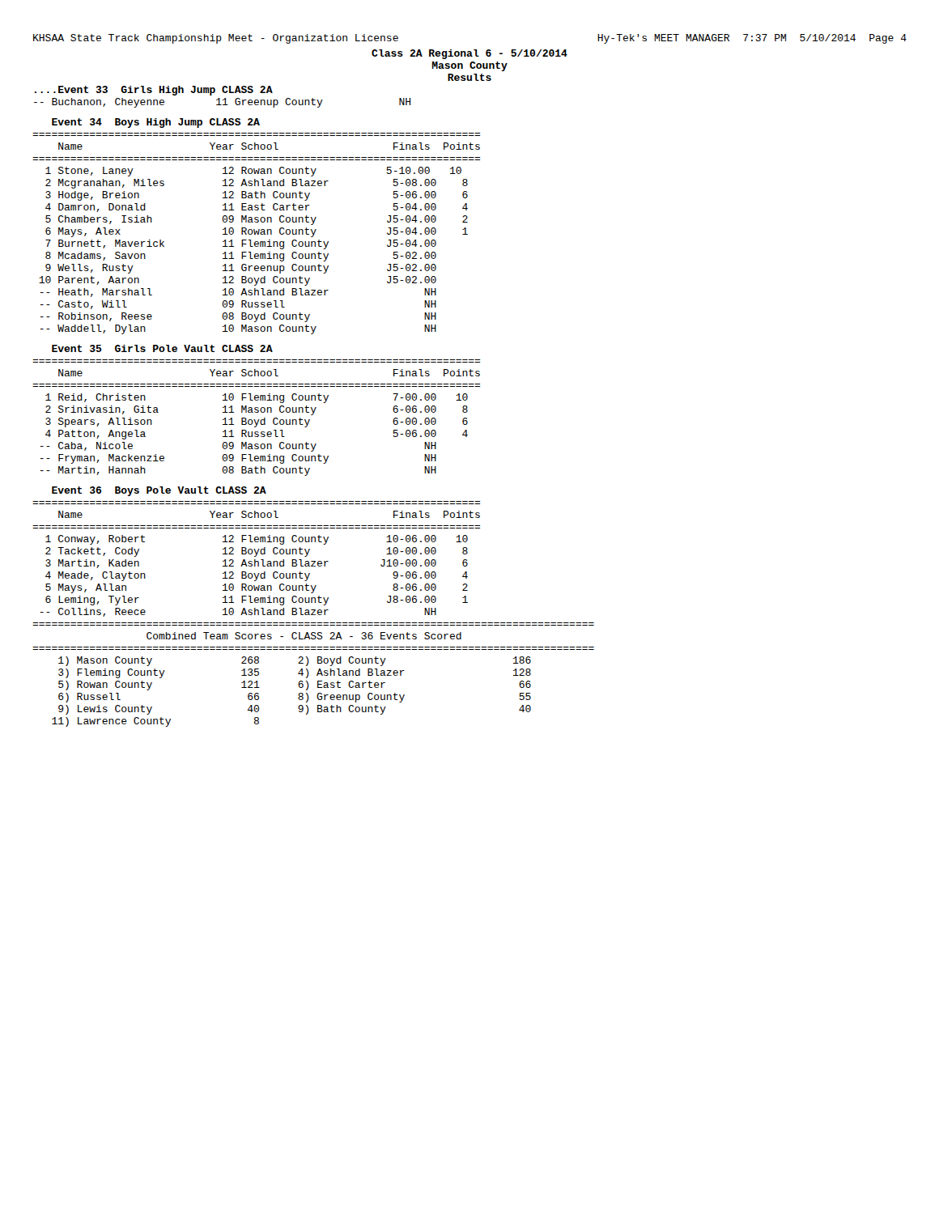KHSAA State Track Championship Meet - Organization License
Hy-Tek's MEET MANAGER 7:37 PM 5/10/2014 Page 4
Class 2A Regional 6 - 5/10/2014
Mason County
Results
....Event 33  Girls High Jump CLASS 2A
-- Buchanon, Cheyenne        11 Greenup County            NH
   Event 34  Boys High Jump CLASS 2A
=======================================================================
    Name                    Year School                  Finals  Points
=======================================================================
  1 Stone, Laney              12 Rowan County           5-10.00   10
  2 Mcgranahan, Miles         12 Ashland Blazer          5-08.00    8
  3 Hodge, Breion             12 Bath County             5-06.00    6
  4 Damron, Donald            11 East Carter             5-04.00    4
  5 Chambers, Isiah           09 Mason County           J5-04.00    2
  6 Mays, Alex                10 Rowan County           J5-04.00    1
  7 Burnett, Maverick         11 Fleming County         J5-04.00
  8 Mcadams, Savon            11 Fleming County          5-02.00
  9 Wells, Rusty              11 Greenup County         J5-02.00
 10 Parent, Aaron             12 Boyd County            J5-02.00
 -- Heath, Marshall           10 Ashland Blazer               NH
 -- Casto, Will               09 Russell                      NH
 -- Robinson, Reese           08 Boyd County                  NH
 -- Waddell, Dylan            10 Mason County                 NH
   Event 35  Girls Pole Vault CLASS 2A
=======================================================================
    Name                    Year School                  Finals  Points
=======================================================================
  1 Reid, Christen            10 Fleming County          7-00.00   10
  2 Srinivasin, Gita          11 Mason County            6-06.00    8
  3 Spears, Allison           11 Boyd County             6-00.00    6
  4 Patton, Angela            11 Russell                 5-06.00    4
 -- Caba, Nicole              09 Mason County                 NH
 -- Fryman, Mackenzie         09 Fleming County               NH
 -- Martin, Hannah            08 Bath County                  NH
   Event 36  Boys Pole Vault CLASS 2A
=======================================================================
    Name                    Year School                  Finals  Points
=======================================================================
  1 Conway, Robert            12 Fleming County         10-06.00   10
  2 Tackett, Cody             12 Boyd County            10-00.00    8
  3 Martin, Kaden             12 Ashland Blazer        J10-00.00    6
  4 Meade, Clayton            12 Boyd County             9-06.00    4
  5 Mays, Allan               10 Rowan County            8-06.00    2
  6 Leming, Tyler             11 Fleming County         J8-06.00    1
 -- Collins, Reece            10 Ashland Blazer               NH
=========================================================================================
                  Combined Team Scores - CLASS 2A - 36 Events Scored
=========================================================================================
    1) Mason County              268      2) Boyd County                    186
    3) Fleming County            135      4) Ashland Blazer                 128
    5) Rowan County              121      6) East Carter                     66
    6) Russell                    66      8) Greenup County                  55
    9) Lewis County               40      9) Bath County                     40
   11) Lawrence County             8